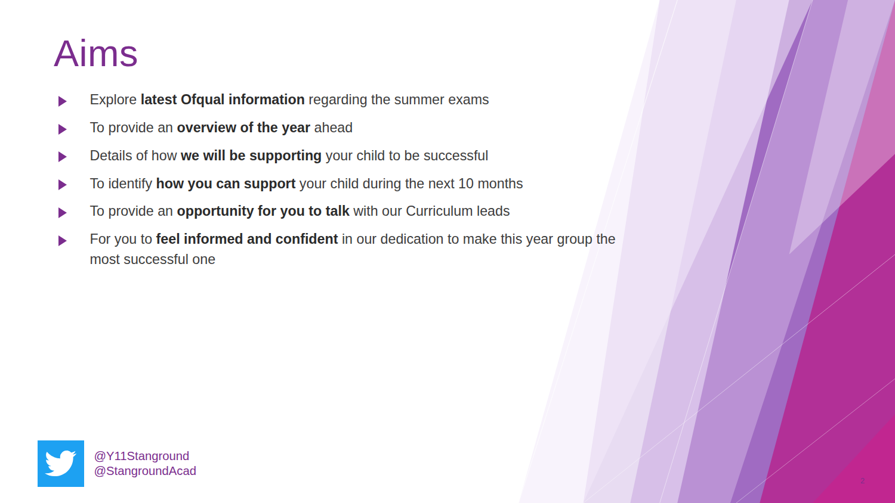Aims
Explore latest Ofqual information regarding the summer exams
To provide an overview of the year ahead
Details of how we will be supporting your child to be successful
To identify how you can support your child during the next 10 months
To provide an opportunity for you to talk with our Curriculum leads
For you to feel informed and confident in our dedication to make this year group the most successful one
@Y11Stanground
@StangroundAcad
2